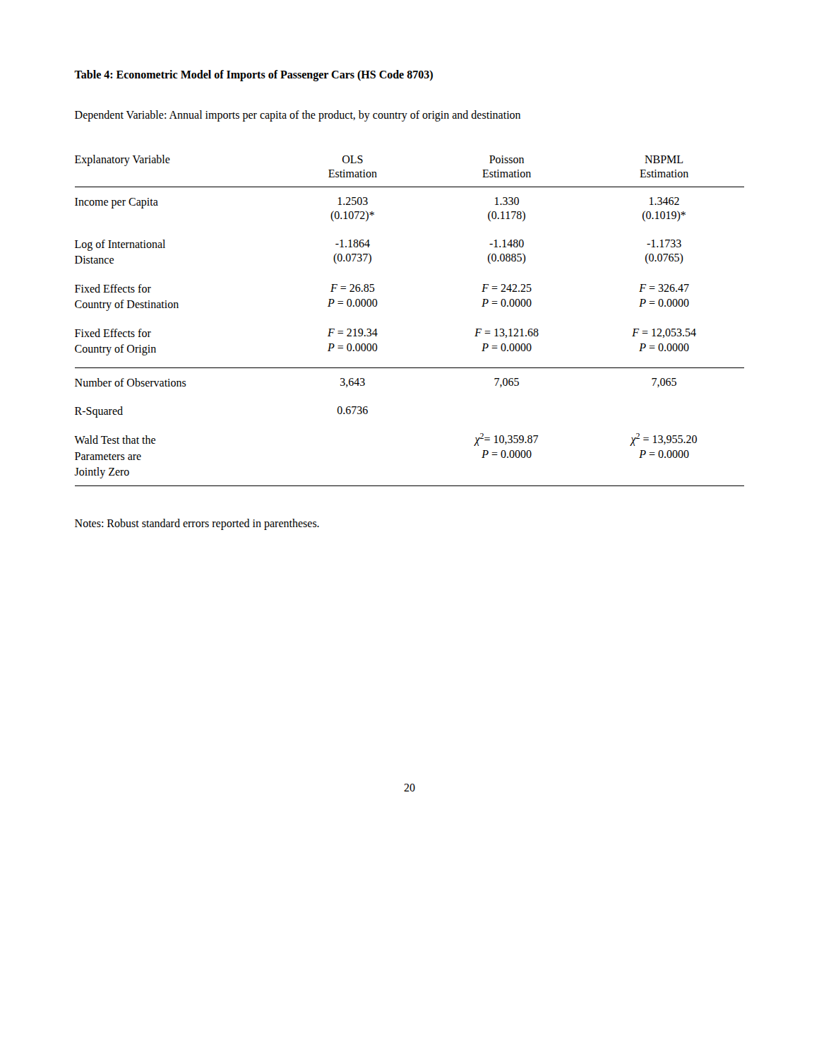Table 4: Econometric Model of Imports of Passenger Cars (HS Code 8703)
Dependent Variable: Annual imports per capita of the product, by country of origin and destination
| Explanatory Variable | OLS Estimation | Poisson Estimation | NBPML Estimation |
| --- | --- | --- | --- |
| Income per Capita | 1.2503 (0.1072)* | 1.330 (0.1178) | 1.3462 (0.1019)* |
| Log of International Distance | -1.1864 (0.0737) | -1.1480 (0.0885) | -1.1733 (0.0765) |
| Fixed Effects for Country of Destination | F = 26.85 P = 0.0000 | F = 242.25 P = 0.0000 | F = 326.47 P = 0.0000 |
| Fixed Effects for Country of Origin | F = 219.34 P = 0.0000 | F = 13,121.68 P = 0.0000 | F = 12,053.54 P = 0.0000 |
| Number of Observations | 3,643 | 7,065 | 7,065 |
| R-Squared | 0.6736 | | |
| Wald Test that the Parameters are Jointly Zero | | χ 2 = 10,359.87 P = 0.0000 | χ 2 = 13,955.20 P = 0.0000 |
Notes: Robust standard errors reported in parentheses.
20